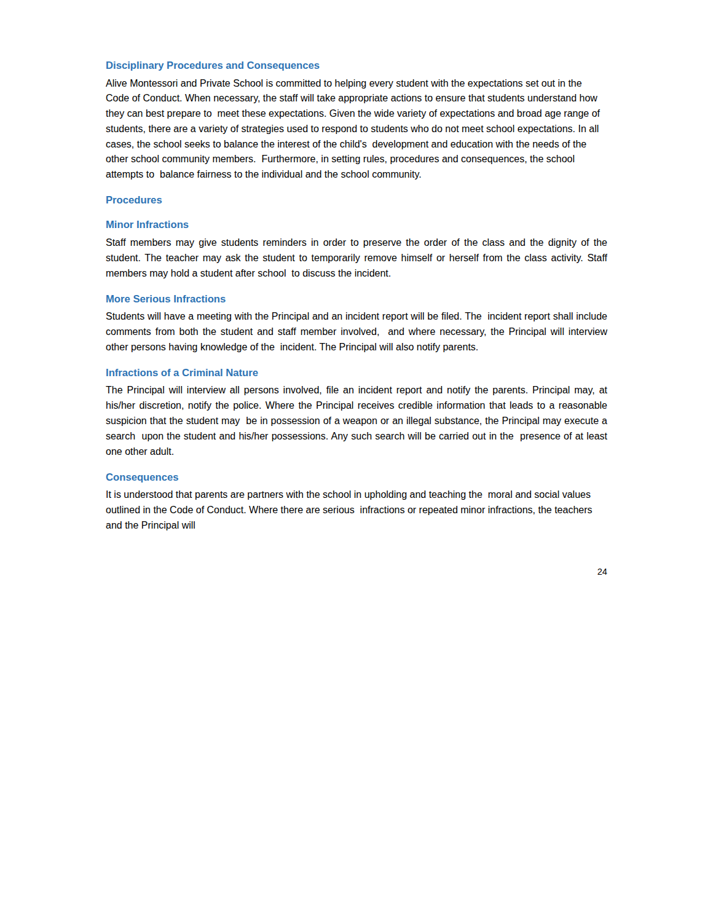Disciplinary Procedures and Consequences
Alive Montessori and Private School is committed to helping every student with the expectations set out in the Code of Conduct. When necessary, the staff will take appropriate actions to ensure that students understand how they can best prepare to meet these expectations. Given the wide variety of expectations and broad age range of students, there are a variety of strategies used to respond to students who do not meet school expectations. In all cases, the school seeks to balance the interest of the child's development and education with the needs of the other school community members. Furthermore, in setting rules, procedures and consequences, the school attempts to balance fairness to the individual and the school community.
Procedures
Minor Infractions
Staff members may give students reminders in order to preserve the order of the class and the dignity of the student. The teacher may ask the student to temporarily remove himself or herself from the class activity. Staff members may hold a student after school to discuss the incident.
More Serious Infractions
Students will have a meeting with the Principal and an incident report will be filed. The incident report shall include comments from both the student and staff member involved, and where necessary, the Principal will interview other persons having knowledge of the incident. The Principal will also notify parents.
Infractions of a Criminal Nature
The Principal will interview all persons involved, file an incident report and notify the parents. Principal may, at his/her discretion, notify the police. Where the Principal receives credible information that leads to a reasonable suspicion that the student may be in possession of a weapon or an illegal substance, the Principal may execute a search upon the student and his/her possessions. Any such search will be carried out in the presence of at least one other adult.
Consequences
It is understood that parents are partners with the school in upholding and teaching the moral and social values outlined in the Code of Conduct. Where there are serious infractions or repeated minor infractions, the teachers and the Principal will
24